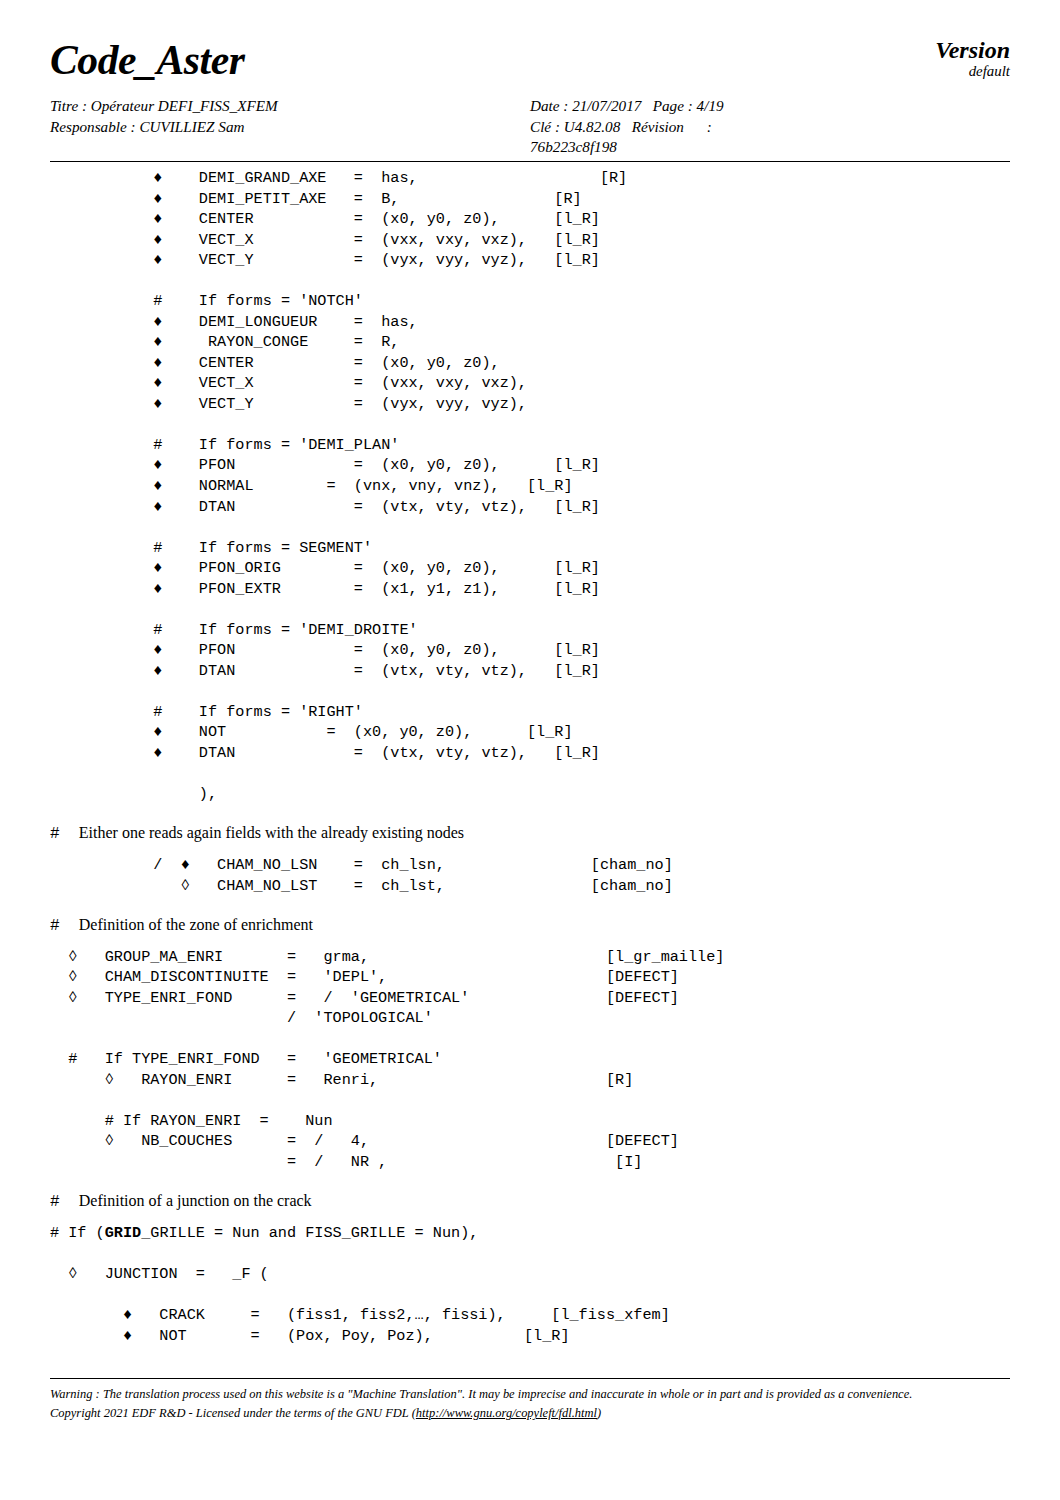Code_Aster
Versiondefault
| Titre : Opérateur DEFI_FISS_XFEM Responsable : CUVILLIEZ Sam | Date : 21/07/2017 Page : 4/19 Clé : U4.82.08 Révision : 76b223c8f198 |
        ♦    DEMI_GRAND_AXE   =  has,                    [R]
        ♦    DEMI_PETIT_AXE   =  B,                 [R]
        ♦    CENTER           =  (x0, y0, z0),      [l_R]
        ♦    VECT_X           =  (vxx, vxy, vxz),   [l_R]
        ♦    VECT_Y           =  (vyx, vyy, vyz),   [l_R]

        #    If forms = 'NOTCH'
        ♦    DEMI_LONGUEUR    =  has,
        ♦     RAYON_CONGE     =  R,
        ♦    CENTER           =  (x0, y0, z0),
        ♦    VECT_X           =  (vxx, vxy, vxz),
        ♦    VECT_Y           =  (vyx, vyy, vyz),

        #    If forms = 'DEMI_PLAN'
        ♦    PFON             =  (x0, y0, z0),      [l_R]
        ♦    NORMAL        =  (vnx, vny, vnz),   [l_R]
        ♦    DTAN             =  (vtx, vty, vtz),   [l_R]

        #    If forms = SEGMENT'
        ♦    PFON_ORIG        =  (x0, y0, z0),      [l_R]
        ♦    PFON_EXTR        =  (x1, y1, z1),      [l_R]

        #    If forms = 'DEMI_DROITE'
        ♦    PFON             =  (x0, y0, z0),      [l_R]
        ♦    DTAN             =  (vtx, vty, vtz),   [l_R]

        #    If forms = 'RIGHT'
        ♦    NOT           =  (x0, y0, z0),      [l_R]
        ♦    DTAN             =  (vtx, vty, vtz),   [l_R]

             ),
#Either one reads again fields with the already existing nodes
        /  ♦   CHAM_NO_LSN    =  ch_lsn,                [cham_no]
           ◊   CHAM_NO_LST    =  ch_lst,                [cham_no]
#Definition of the zone of enrichment
  ◊   GROUP_MA_ENRI       =   grma,                          [l_gr_maille]
  ◊   CHAM_DISCONTINUITE  =   'DEPL',                        [DEFECT]
  ◊   TYPE_ENRI_FOND      =   /  'GEOMETRICAL'               [DEFECT]
                          /  'TOPOLOGICAL'

  #   If TYPE_ENRI_FOND   =   'GEOMETRICAL'
      ◊   RAYON_ENRI      =   Renri,                         [R]

      # If RAYON_ENRI  =    Nun
      ◊   NB_COUCHES      =  /   4,                          [DEFECT]
                          =  /   NR ,                         [I]
#Definition of a junction on the crack
# If (GRID_GRILLE = Nun and FISS_GRILLE = Nun),

  ◊   JUNCTION  =   _F (

        ♦   CRACK     =   (fiss1, fiss2,…, fissi),     [l_fiss_xfem]
        ♦   NOT       =   (Pox, Poy, Poz),          [l_R]
Warning : The translation process used on this website is a "Machine Translation". It may be imprecise and inaccurate in whole or in part and is provided as a convenience.
Copyright 2021 EDF R&D - Licensed under the terms of the GNU FDL (http://www.gnu.org/copyleft/fdl.html)